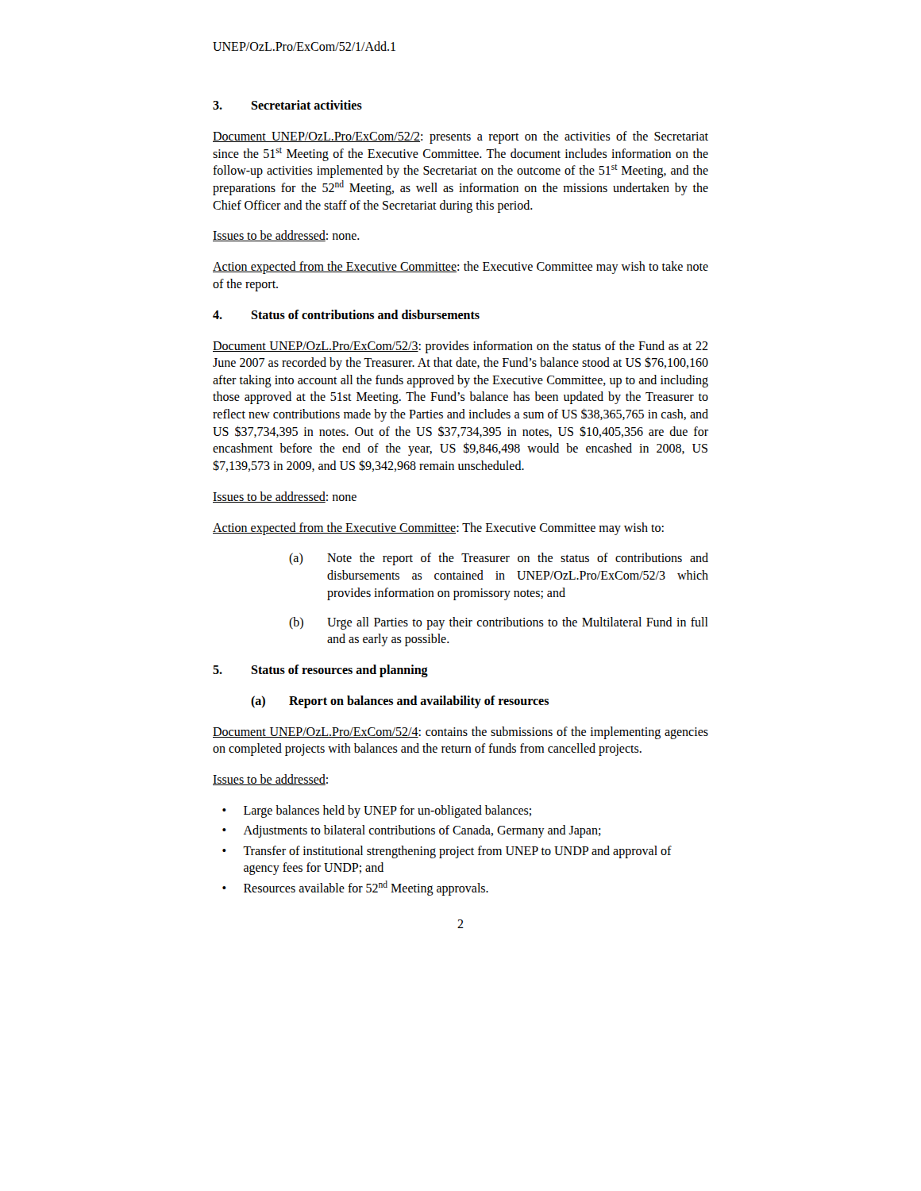UNEP/OzL.Pro/ExCom/52/1/Add.1
3. Secretariat activities
Document UNEP/OzL.Pro/ExCom/52/2: presents a report on the activities of the Secretariat since the 51st Meeting of the Executive Committee. The document includes information on the follow-up activities implemented by the Secretariat on the outcome of the 51st Meeting, and the preparations for the 52nd Meeting, as well as information on the missions undertaken by the Chief Officer and the staff of the Secretariat during this period.
Issues to be addressed: none.
Action expected from the Executive Committee: the Executive Committee may wish to take note of the report.
4. Status of contributions and disbursements
Document UNEP/OzL.Pro/ExCom/52/3: provides information on the status of the Fund as at 22 June 2007 as recorded by the Treasurer. At that date, the Fund’s balance stood at US $76,100,160 after taking into account all the funds approved by the Executive Committee, up to and including those approved at the 51st Meeting. The Fund’s balance has been updated by the Treasurer to reflect new contributions made by the Parties and includes a sum of US $38,365,765 in cash, and US $37,734,395 in notes. Out of the US $37,734,395 in notes, US $10,405,356 are due for encashment before the end of the year, US $9,846,498 would be encashed in 2008, US $7,139,573 in 2009, and US $9,342,968 remain unscheduled.
Issues to be addressed: none
Action expected from the Executive Committee: The Executive Committee may wish to:
(a) Note the report of the Treasurer on the status of contributions and disbursements as contained in UNEP/OzL.Pro/ExCom/52/3 which provides information on promissory notes; and
(b) Urge all Parties to pay their contributions to the Multilateral Fund in full and as early as possible.
5. Status of resources and planning
(a) Report on balances and availability of resources
Document UNEP/OzL.Pro/ExCom/52/4: contains the submissions of the implementing agencies on completed projects with balances and the return of funds from cancelled projects.
Issues to be addressed:
Large balances held by UNEP for un-obligated balances;
Adjustments to bilateral contributions of Canada, Germany and Japan;
Transfer of institutional strengthening project from UNEP to UNDP and approval of agency fees for UNDP; and
Resources available for 52nd Meeting approvals.
2